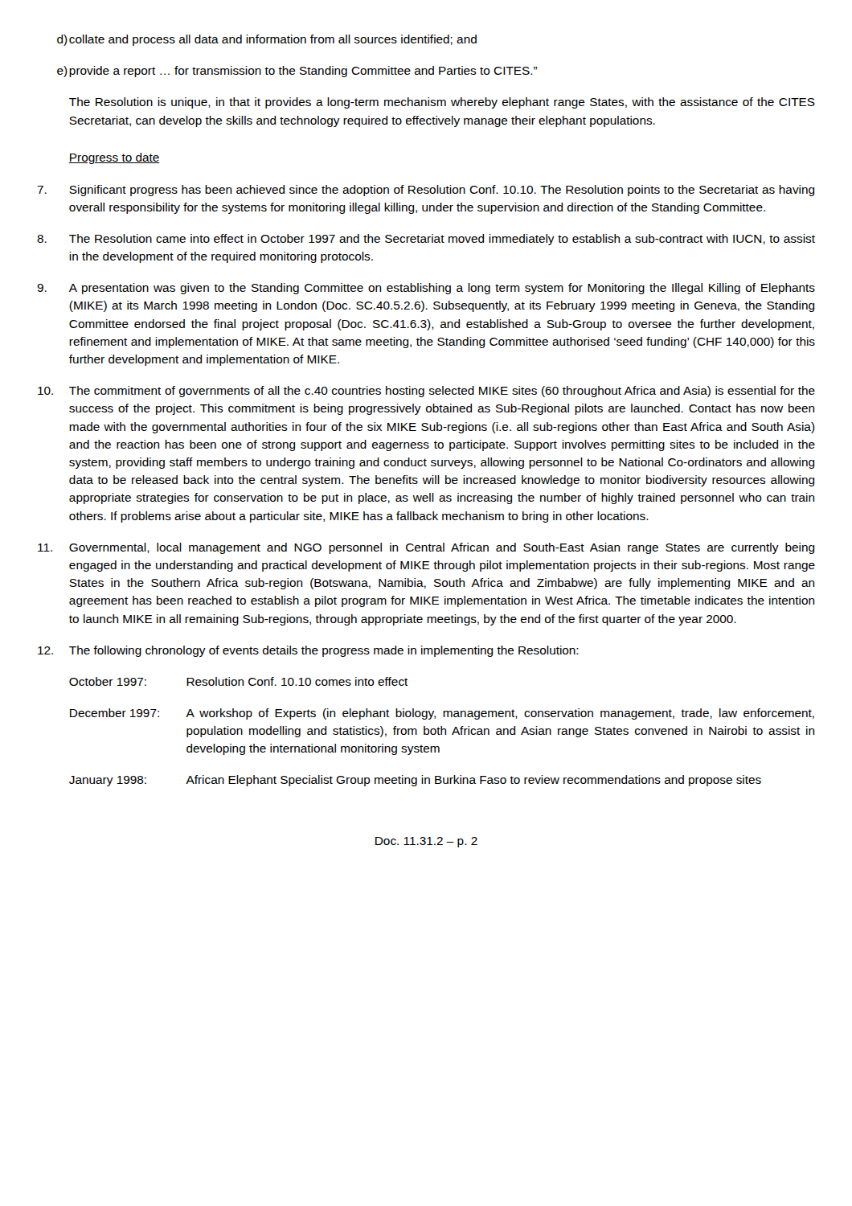d)
collate and process all data and information from all sources identified; and
e)
provide a report … for transmission to the Standing Committee and Parties to CITES.”
The Resolution is unique, in that it provides a long-term mechanism whereby elephant range States, with the assistance of the CITES Secretariat, can develop the skills and technology required to effectively manage their elephant populations.
Progress to date
7.
Significant progress has been achieved since the adoption of Resolution Conf. 10.10. The Resolution points to the Secretariat as having overall responsibility for the systems for monitoring illegal killing, under the supervision and direction of the Standing Committee.
8.
The Resolution came into effect in October 1997 and the Secretariat moved immediately to establish a sub-contract with IUCN, to assist in the development of the required monitoring protocols.
9.
A presentation was given to the Standing Committee on establishing a long term system for Monitoring the Illegal Killing of Elephants (MIKE) at its March 1998 meeting in London (Doc. SC.40.5.2.6). Subsequently, at its February 1999 meeting in Geneva, the Standing Committee endorsed the final project proposal (Doc. SC.41.6.3), and established a Sub-Group to oversee the further development, refinement and implementation of MIKE. At that same meeting, the Standing Committee authorised ‘seed funding’ (CHF 140,000) for this further development and implementation of MIKE.
10.
The commitment of governments of all the c.40 countries hosting selected MIKE sites (60 throughout Africa and Asia) is essential for the success of the project. This commitment is being progressively obtained as Sub-Regional pilots are launched. Contact has now been made with the governmental authorities in four of the six MIKE Sub-regions (i.e. all sub-regions other than East Africa and South Asia) and the reaction has been one of strong support and eagerness to participate. Support involves permitting sites to be included in the system, providing staff members to undergo training and conduct surveys, allowing personnel to be National Co-ordinators and allowing data to be released back into the central system. The benefits will be increased knowledge to monitor biodiversity resources allowing appropriate strategies for conservation to be put in place, as well as increasing the number of highly trained personnel who can train others. If problems arise about a particular site, MIKE has a fallback mechanism to bring in other locations.
11.
Governmental, local management and NGO personnel in Central African and South-East Asian range States are currently being engaged in the understanding and practical development of MIKE through pilot implementation projects in their sub-regions. Most range States in the Southern Africa sub-region (Botswana, Namibia, South Africa and Zimbabwe) are fully implementing MIKE and an agreement has been reached to establish a pilot program for MIKE implementation in West Africa. The timetable indicates the intention to launch MIKE in all remaining Sub-regions, through appropriate meetings, by the end of the first quarter of the year 2000.
12.
The following chronology of events details the progress made in implementing the Resolution:
October 1997:
Resolution Conf. 10.10 comes into effect
December 1997:
A workshop of Experts (in elephant biology, management, conservation management, trade, law enforcement, population modelling and statistics), from both African and Asian range States convened in Nairobi to assist in developing the international monitoring system
January 1998:
African Elephant Specialist Group meeting in Burkina Faso to review recommendations and propose sites
Doc. 11.31.2 – p. 2